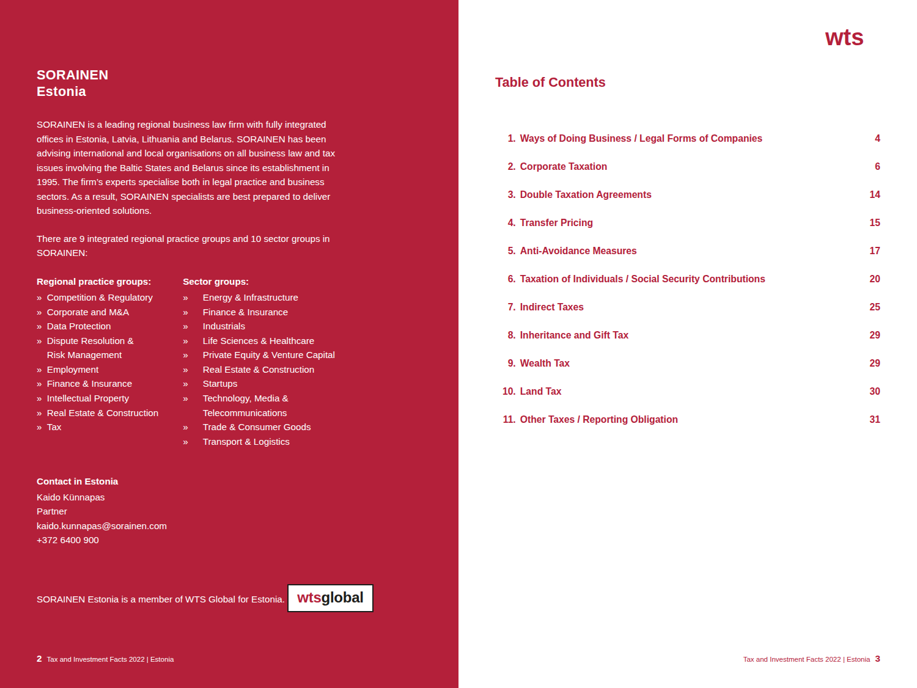SORAINEN
Estonia
SORAINEN is a leading regional business law firm with fully integrated offices in Estonia, Latvia, Lithuania and Belarus. SORAINEN has been advising international and local organisations on all business law and tax issues involving the Baltic States and Belarus since its establishment in 1995. The firm’s experts specialise both in legal practice and business sectors. As a result, SORAINEN specialists are best prepared to deliver business-oriented solutions.
There are 9 integrated regional practice groups and 10 sector groups in SORAINEN:
Regional practice groups:
»Competition & Regulatory
»Corporate and M&A
»Data Protection
»Dispute Resolution &
Risk Management
»Employment
»Finance & Insurance
»Intellectual Property
»Real Estate & Construction
»Tax
Sector groups:
»Energy & Infrastructure
»Finance & Insurance
»Industrials
»Life Sciences & Healthcare
»Private Equity & Venture Capital
»Real Estate & Construction
»Startups
»Technology, Media &
Telecommunications
»Trade & Consumer Goods
»Transport & Logistics
Contact in Estonia Kaido Künnapas
Partner
kaido.kunnapas@sorainen.com
+372 6400 900
SORAINEN Estonia is a member of WTS Global for Estonia.
wts global
2 Tax and Investment Facts 2022 | Estonia
wts
Table of Contents
| 1. | Ways of Doing Business / Legal Forms of Companies | 4 |
| 2. | Corporate Taxation | 6 |
| 3. | Double Taxation Agreements | 14 |
| 4. | Transfer Pricing | 15 |
| 5. | Anti-Avoidance Measures | 17 |
| 6. | Taxation of Individuals / Social Security Contributions | 20 |
| 7. | Indirect Taxes | 25 |
| 8. | Inheritance and Gift Tax | 29 |
| 9. | Wealth Tax | 29 |
| 10. | Land Tax | 30 |
| 11. | Other Taxes / Reporting Obligation | 31 |
Tax and Investment Facts 2022 | Estonia 3